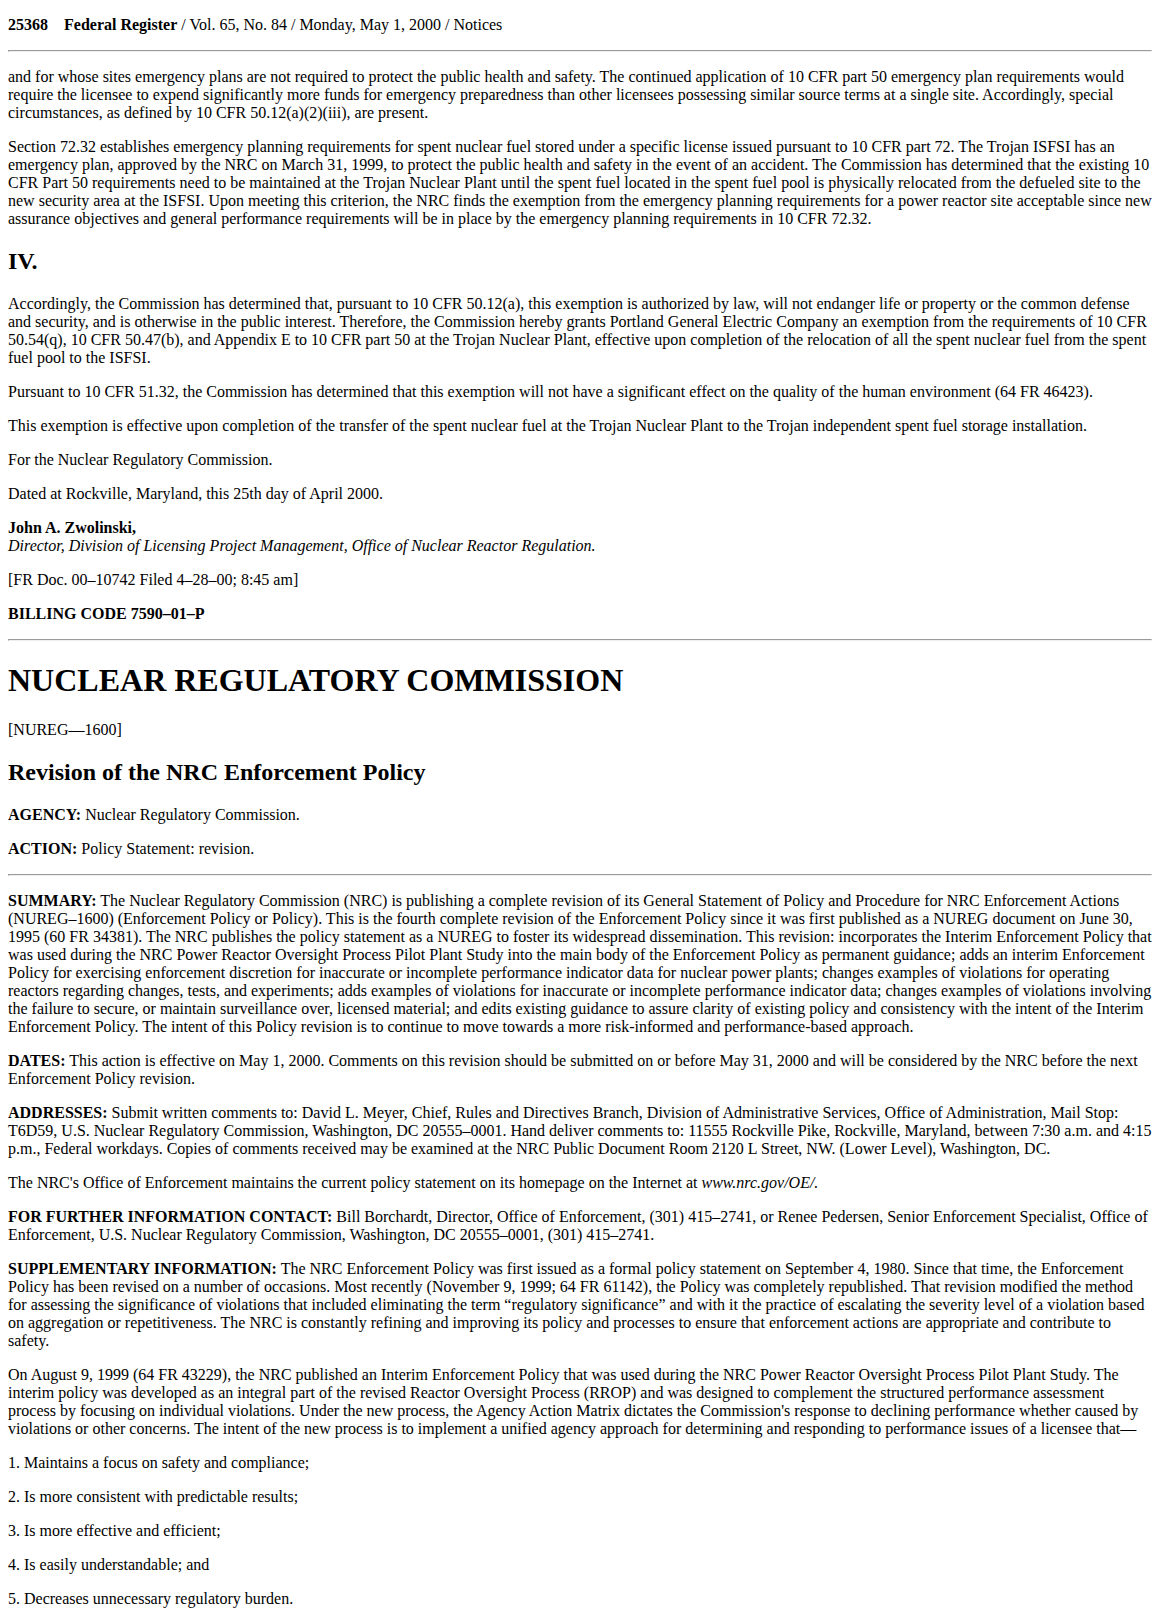25368 Federal Register / Vol. 65, No. 84 / Monday, May 1, 2000 / Notices
and for whose sites emergency plans are not required to protect the public health and safety. The continued application of 10 CFR part 50 emergency plan requirements would require the licensee to expend significantly more funds for emergency preparedness than other licensees possessing similar source terms at a single site. Accordingly, special circumstances, as defined by 10 CFR 50.12(a)(2)(iii), are present.
Section 72.32 establishes emergency planning requirements for spent nuclear fuel stored under a specific license issued pursuant to 10 CFR part 72. The Trojan ISFSI has an emergency plan, approved by the NRC on March 31, 1999, to protect the public health and safety in the event of an accident. The Commission has determined that the existing 10 CFR Part 50 requirements need to be maintained at the Trojan Nuclear Plant until the spent fuel located in the spent fuel pool is physically relocated from the defueled site to the new security area at the ISFSI. Upon meeting this criterion, the NRC finds the exemption from the emergency planning requirements for a power reactor site acceptable since new assurance objectives and general performance requirements will be in place by the emergency planning requirements in 10 CFR 72.32.
IV.
Accordingly, the Commission has determined that, pursuant to 10 CFR 50.12(a), this exemption is authorized by law, will not endanger life or property or the common defense and security, and is otherwise in the public interest. Therefore, the Commission hereby grants Portland General Electric Company an exemption from the requirements of 10 CFR 50.54(q), 10 CFR 50.47(b), and Appendix E to 10 CFR part 50 at the Trojan Nuclear Plant, effective upon completion of the relocation of all the spent nuclear fuel from the spent fuel pool to the ISFSI.
Pursuant to 10 CFR 51.32, the Commission has determined that this exemption will not have a significant effect on the quality of the human environment (64 FR 46423).
This exemption is effective upon completion of the transfer of the spent nuclear fuel at the Trojan Nuclear Plant to the Trojan independent spent fuel storage installation.
For the Nuclear Regulatory Commission.
Dated at Rockville, Maryland, this 25th day of April 2000.
John A. Zwolinski,
Director, Division of Licensing Project Management, Office of Nuclear Reactor Regulation.
[FR Doc. 00–10742 Filed 4–28–00; 8:45 am]
BILLING CODE 7590–01–P
NUCLEAR REGULATORY COMMISSION
[NUREG—1600]
Revision of the NRC Enforcement Policy
AGENCY: Nuclear Regulatory Commission.
ACTION: Policy Statement: revision.
SUMMARY: The Nuclear Regulatory Commission (NRC) is publishing a complete revision of its General Statement of Policy and Procedure for NRC Enforcement Actions (NUREG–1600) (Enforcement Policy or Policy). This is the fourth complete revision of the Enforcement Policy since it was first published as a NUREG document on June 30, 1995 (60 FR 34381). The NRC publishes the policy statement as a NUREG to foster its widespread dissemination. This revision: incorporates the Interim Enforcement Policy that was used during the NRC Power Reactor Oversight Process Pilot Plant Study into the main body of the Enforcement Policy as permanent guidance; adds an interim Enforcement Policy for exercising enforcement discretion for inaccurate or incomplete performance indicator data for nuclear power plants; changes examples of violations for operating reactors regarding changes, tests, and experiments; adds examples of violations for inaccurate or incomplete performance indicator data; changes examples of violations involving the failure to secure, or maintain surveillance over, licensed material; and edits existing guidance to assure clarity of existing policy and consistency with the intent of the Interim Enforcement Policy. The intent of this Policy revision is to continue to move towards a more risk-informed and performance-based approach.
DATES: This action is effective on May 1, 2000. Comments on this revision should be submitted on or before May 31, 2000 and will be considered by the NRC before the next Enforcement Policy revision.
ADDRESSES: Submit written comments to: David L. Meyer, Chief, Rules and Directives Branch, Division of Administrative Services, Office of Administration, Mail Stop: T6D59, U.S. Nuclear Regulatory Commission, Washington, DC 20555–0001. Hand deliver comments to: 11555 Rockville Pike, Rockville, Maryland, between 7:30 a.m. and 4:15 p.m., Federal workdays. Copies of comments received may be examined at the NRC Public Document Room 2120 L Street, NW. (Lower Level), Washington, DC.
The NRC's Office of Enforcement maintains the current policy statement on its homepage on the Internet at www.nrc.gov/OE/.
FOR FURTHER INFORMATION CONTACT: Bill Borchardt, Director, Office of Enforcement, (301) 415–2741, or Renee Pedersen, Senior Enforcement Specialist, Office of Enforcement, U.S. Nuclear Regulatory Commission, Washington, DC 20555–0001, (301) 415–2741.
SUPPLEMENTARY INFORMATION: The NRC Enforcement Policy was first issued as a formal policy statement on September 4, 1980. Since that time, the Enforcement Policy has been revised on a number of occasions. Most recently (November 9, 1999; 64 FR 61142), the Policy was completely republished. That revision modified the method for assessing the significance of violations that included eliminating the term “regulatory significance” and with it the practice of escalating the severity level of a violation based on aggregation or repetitiveness. The NRC is constantly refining and improving its policy and processes to ensure that enforcement actions are appropriate and contribute to safety.
On August 9, 1999 (64 FR 43229), the NRC published an Interim Enforcement Policy that was used during the NRC Power Reactor Oversight Process Pilot Plant Study. The interim policy was developed as an integral part of the revised Reactor Oversight Process (RROP) and was designed to complement the structured performance assessment process by focusing on individual violations. Under the new process, the Agency Action Matrix dictates the Commission's response to declining performance whether caused by violations or other concerns. The intent of the new process is to implement a unified agency approach for determining and responding to performance issues of a licensee that—
1. Maintains a focus on safety and compliance;
2. Is more consistent with predictable results;
3. Is more effective and efficient;
4. Is easily understandable; and
5. Decreases unnecessary regulatory burden.